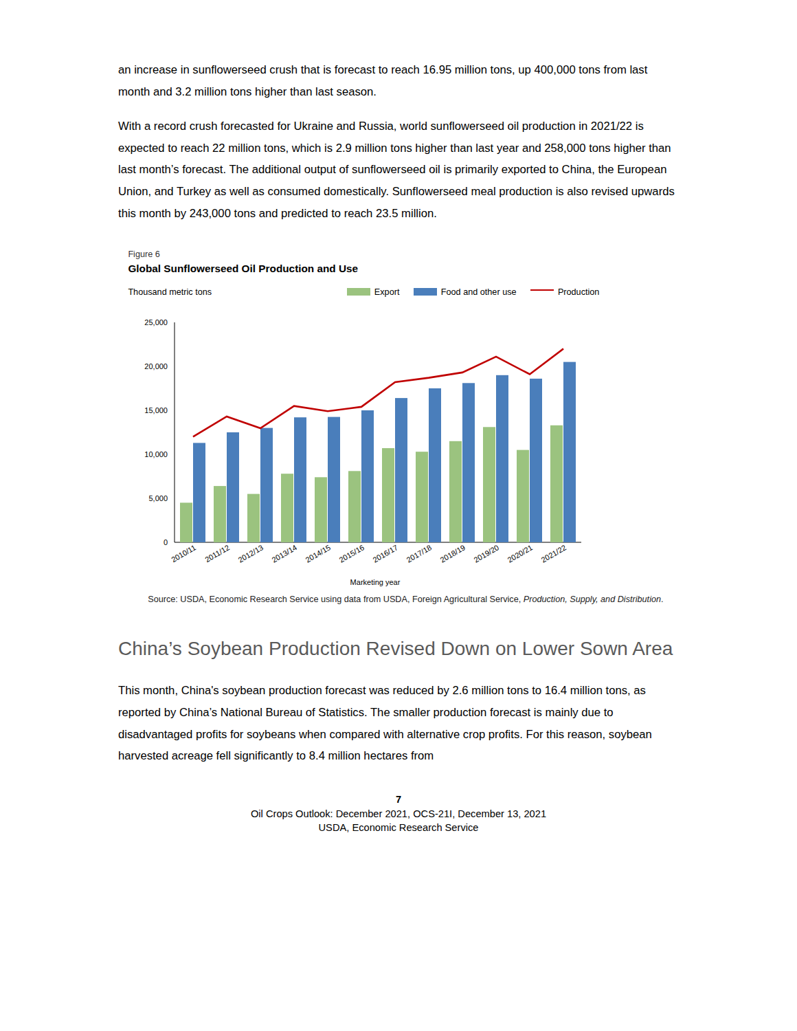an increase in sunflowerseed crush that is forecast to reach 16.95 million tons, up 400,000 tons from last month and 3.2 million tons higher than last season.
With a record crush forecasted for Ukraine and Russia, world sunflowerseed oil production in 2021/22 is expected to reach 22 million tons, which is 2.9 million tons higher than last year and 258,000 tons higher than last month’s forecast. The additional output of sunflowerseed oil is primarily exported to China, the European Union, and Turkey as well as consumed domestically. Sunflowerseed meal production is also revised upwards this month by 243,000 tons and predicted to reach 23.5 million.
Figure 6
Global Sunflowerseed Oil Production and Use
Thousand metric tons Export Food and other use Production
25,000 20,000 15,000 10,000 5,000 0 2010/11 2011/12 2012/13 2013/14 2014/15 2015/16 2016/17 2017/18 2018/19 2019/20 2020/21 2021/22 Marketing year
Source: USDA, Economic Research Service using data from USDA, Foreign Agricultural Service, Production, Supply, and Distribution.
China’s Soybean Production Revised Down on Lower Sown Area
This month, China's soybean production forecast was reduced by 2.6 million tons to 16.4 million tons, as reported by China’s National Bureau of Statistics. The smaller production forecast is mainly due to disadvantaged profits for soybeans when compared with alternative crop profits. For this reason, soybean harvested acreage fell significantly to 8.4 million hectares from
7
Oil Crops Outlook: December 2021, OCS-21I, December 13, 2021
USDA, Economic Research Service